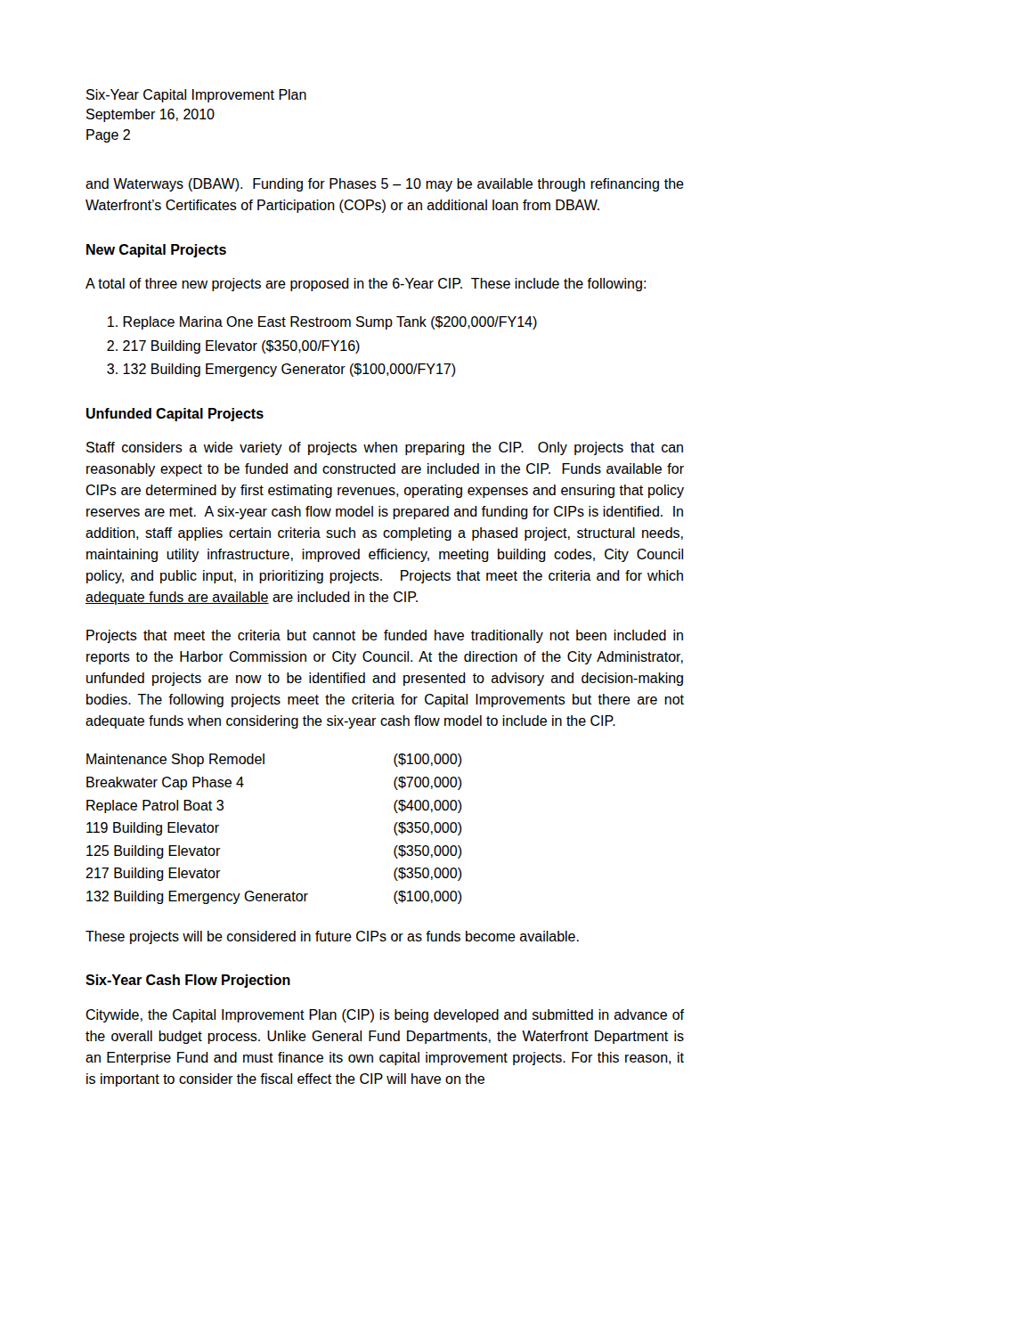Six-Year Capital Improvement Plan
September 16, 2010
Page 2
and Waterways (DBAW). Funding for Phases 5 – 10 may be available through refinancing the Waterfront’s Certificates of Participation (COPs) or an additional loan from DBAW.
New Capital Projects
A total of three new projects are proposed in the 6-Year CIP. These include the following:
Replace Marina One East Restroom Sump Tank ($200,000/FY14)
217 Building Elevator ($350,00/FY16)
132 Building Emergency Generator ($100,000/FY17)
Unfunded Capital Projects
Staff considers a wide variety of projects when preparing the CIP. Only projects that can reasonably expect to be funded and constructed are included in the CIP. Funds available for CIPs are determined by first estimating revenues, operating expenses and ensuring that policy reserves are met. A six-year cash flow model is prepared and funding for CIPs is identified. In addition, staff applies certain criteria such as completing a phased project, structural needs, maintaining utility infrastructure, improved efficiency, meeting building codes, City Council policy, and public input, in prioritizing projects. Projects that meet the criteria and for which adequate funds are available are included in the CIP.
Projects that meet the criteria but cannot be funded have traditionally not been included in reports to the Harbor Commission or City Council. At the direction of the City Administrator, unfunded projects are now to be identified and presented to advisory and decision-making bodies. The following projects meet the criteria for Capital Improvements but there are not adequate funds when considering the six-year cash flow model to include in the CIP.
| Maintenance Shop Remodel | ($100,000) |
| Breakwater Cap Phase 4 | ($700,000) |
| Replace Patrol Boat 3 | ($400,000) |
| 119 Building Elevator | ($350,000) |
| 125 Building Elevator | ($350,000) |
| 217 Building Elevator | ($350,000) |
| 132 Building Emergency Generator | ($100,000) |
These projects will be considered in future CIPs or as funds become available.
Six-Year Cash Flow Projection
Citywide, the Capital Improvement Plan (CIP) is being developed and submitted in advance of the overall budget process. Unlike General Fund Departments, the Waterfront Department is an Enterprise Fund and must finance its own capital improvement projects. For this reason, it is important to consider the fiscal effect the CIP will have on the